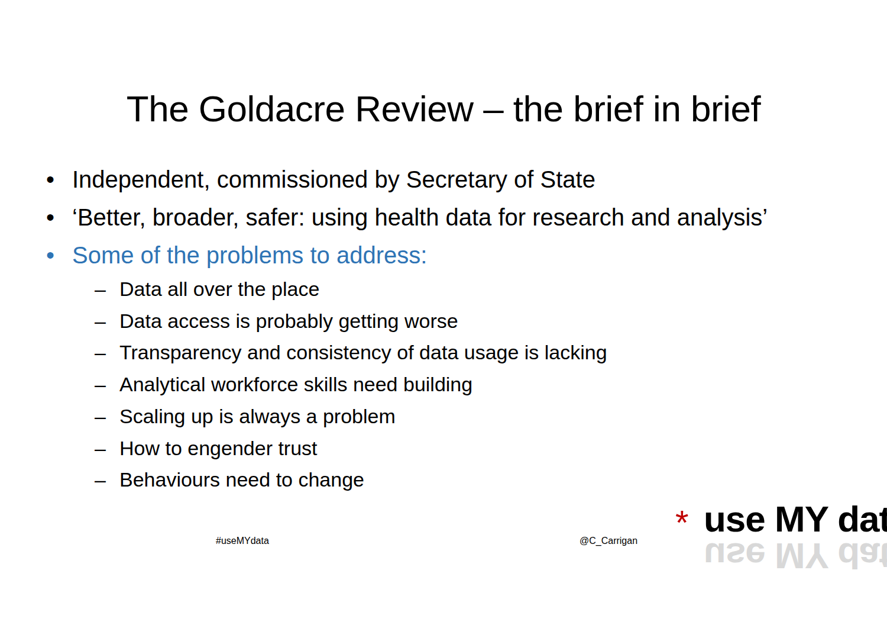The Goldacre Review – the brief in brief
Independent, commissioned by Secretary of State
‘Better, broader, safer: using health data for research and analysis’
Some of the problems to address:
Data all over the place
Data access is probably getting worse
Transparency and consistency of data usage is lacking
Analytical workforce skills need building
Scaling up is always a problem
How to engender trust
Behaviours need to change
#useMYdata
@C_Carrigan
* use MY data use MY data